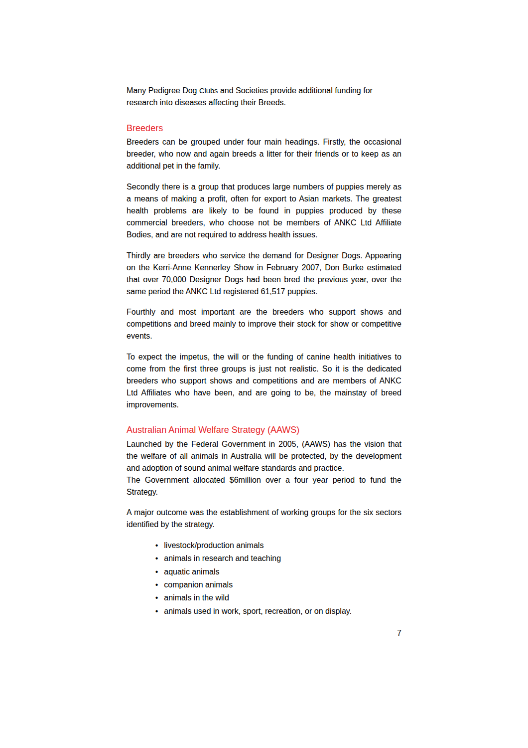Many Pedigree Dog Clubs and Societies provide additional funding for research into diseases affecting their Breeds.
Breeders
Breeders can be grouped under four main headings. Firstly, the occasional breeder, who now and again breeds a litter for their friends or to keep as an additional pet in the family.
Secondly there is a group that produces large numbers of puppies merely as a means of making a profit, often for export to Asian markets. The greatest health problems are likely to be found in puppies produced by these commercial breeders, who choose not be members of ANKC Ltd Affiliate Bodies, and are not required to address health issues.
Thirdly are breeders who service the demand for Designer Dogs. Appearing on the Kerri-Anne Kennerley Show in February 2007, Don Burke estimated that over 70,000 Designer Dogs had been bred the previous year, over the same period the ANKC Ltd registered 61,517 puppies.
Fourthly and most important are the breeders who support shows and competitions and breed mainly to improve their stock for show or competitive events.
To expect the impetus, the will or the funding of canine health initiatives to come from the first three groups is just not realistic. So it is the dedicated breeders who support shows and competitions and are members of ANKC Ltd Affiliates who have been, and are going to be, the mainstay of breed improvements.
Australian Animal Welfare Strategy (AAWS)
Launched by the Federal Government in 2005, (AAWS) has the vision that the welfare of all animals in Australia will be protected, by the development and adoption of sound animal welfare standards and practice.
The Government allocated $6million over a four year period to fund the Strategy.
A major outcome was the establishment of working groups for the six sectors identified by the strategy.
livestock/production animals
animals in research and teaching
aquatic animals
companion animals
animals in the wild
animals used in work, sport, recreation, or on display.
7